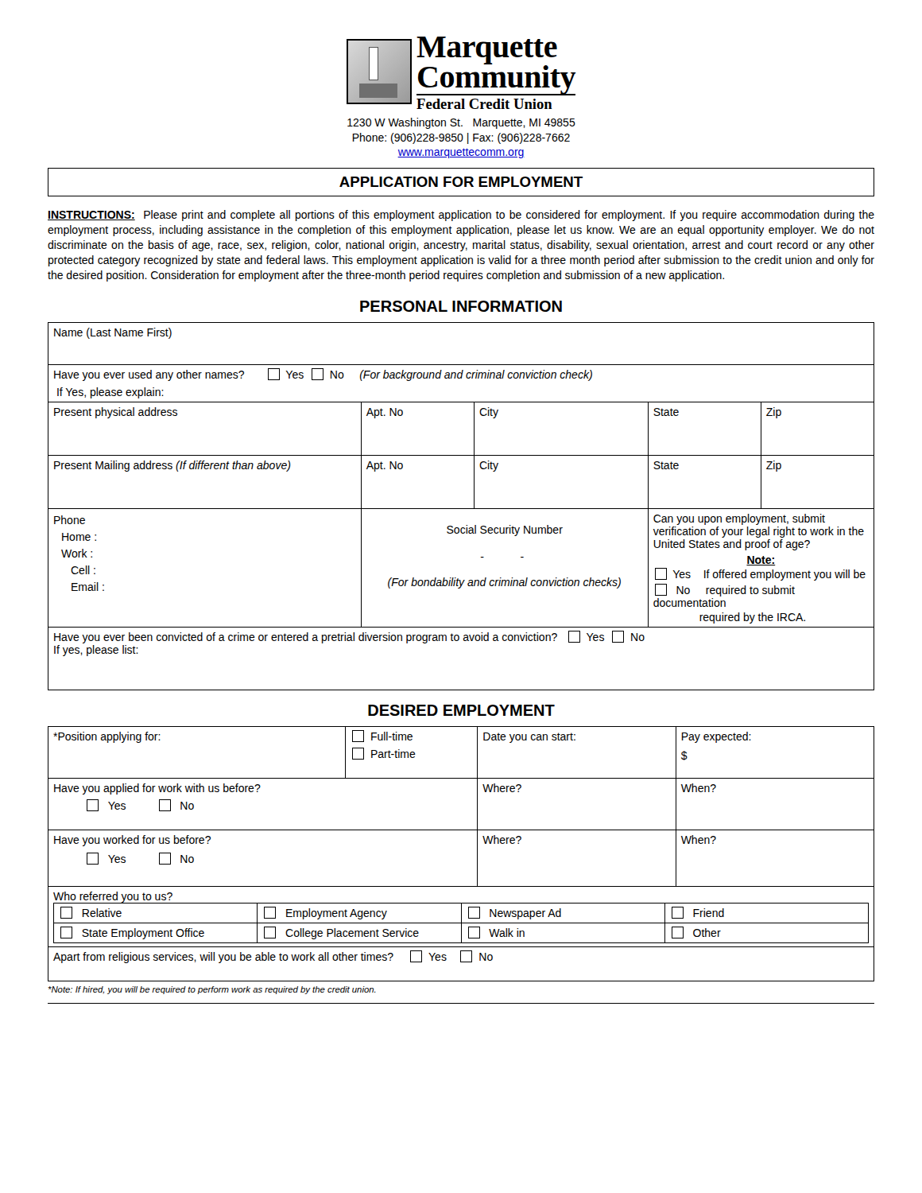Marquette
Community
Federal Credit Union
1230 W Washington St. Marquette, MI 49855
Phone: (906)228-9850 | Fax: (906)228-7662
www.marquettecomm.org
APPLICATION FOR EMPLOYMENT
INSTRUCTIONS: Please print and complete all portions of this employment application to be considered for employment. If you require accommodation during the employment process, including assistance in the completion of this employment application, please let us know. We are an equal opportunity employer. We do not discriminate on the basis of age, race, sex, religion, color, national origin, ancestry, marital status, disability, sexual orientation, arrest and court record or any other protected category recognized by state and federal laws. This employment application is valid for a three month period after submission to the credit union and only for the desired position. Consideration for employment after the three-month period requires completion and submission of a new application.
PERSONAL INFORMATION
| Name (Last Name First) |
| Have you ever used any other names? Yes No (For background and criminal conviction check) If Yes, please explain: |
| Present physical address | Apt. No | City | State | Zip |
| Present Mailing address (If different than above) | Apt. No | City | State | Zip |
| Phone Home : Work : Cell : Email : | Social Security Number - - (For bondability and criminal conviction checks) | Can you upon employment, submit verification of your legal right to work in the United States and proof of age? Note: Yes If offered employment you will be No required to submit documentation required by the IRCA. |
| Have you ever been convicted of a crime or entered a pretrial diversion program to avoid a conviction? Yes No If yes, please list: |
DESIRED EMPLOYMENT
| *Position applying for: | Full-time Part-time | Date you can start: | Pay expected: $ |
| Have you applied for work with us before? Yes No | Where? | When? |
| Have you worked for us before? Yes No | Where? | When? |
| Who referred you to us? / Relative / Employment Agency / Newspaper Ad / Friend / / State Employment Office / College Placement Service / Walk in / Other / |
| Apart from religious services, will you be able to work all other times? Yes No |
*Note: If hired, you will be required to perform work as required by the credit union.